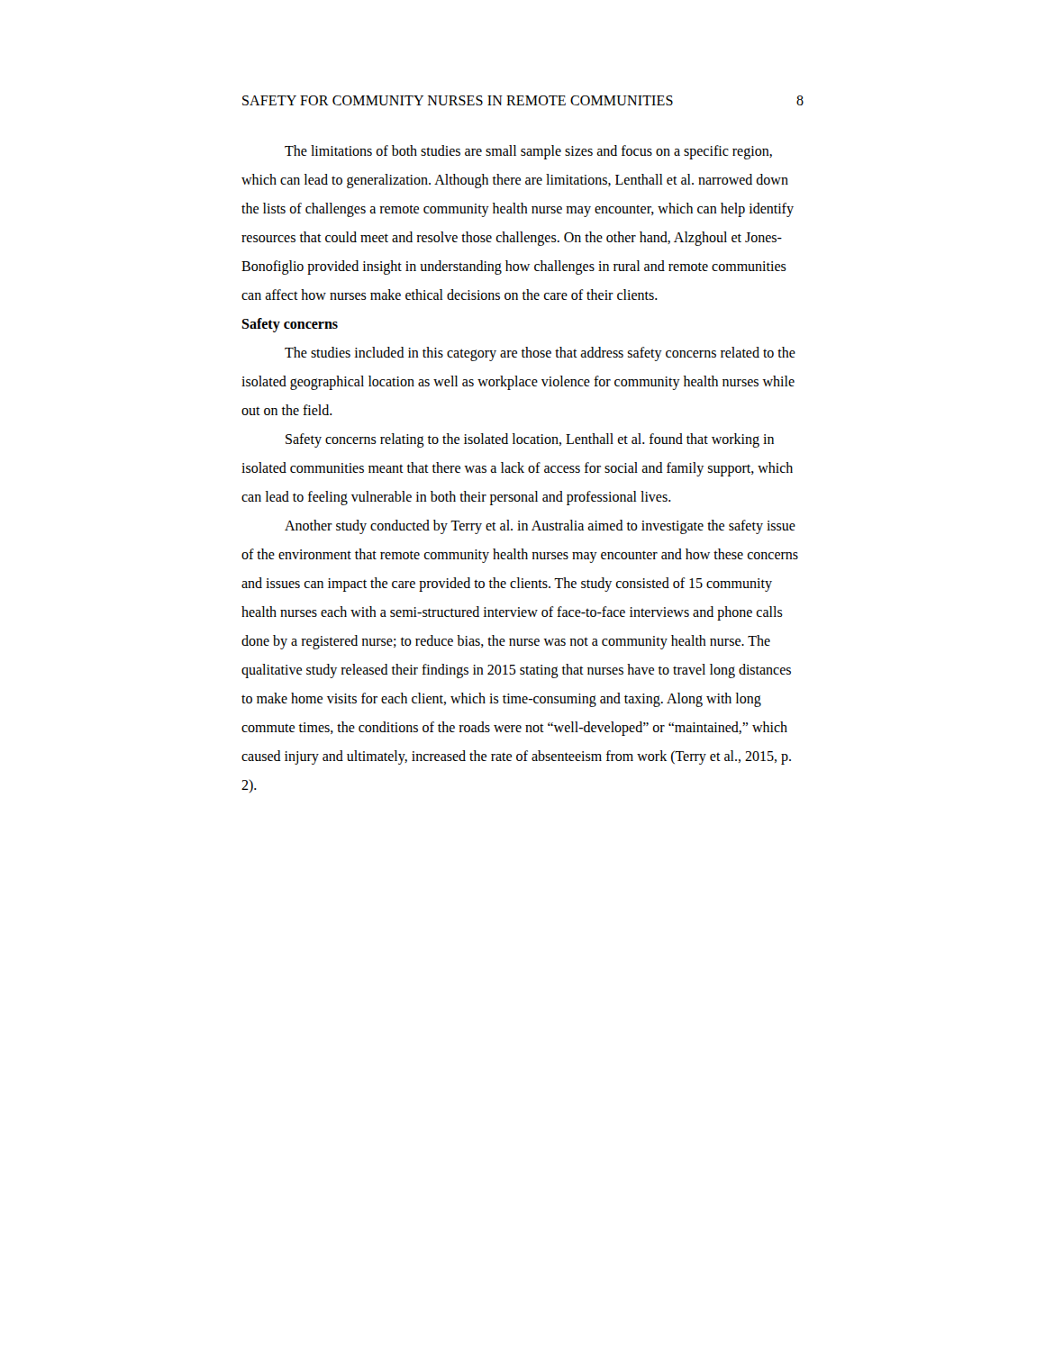Safety for Community Nurses in Remote Communities 8
The limitations of both studies are small sample sizes and focus on a specific region, which can lead to generalization. Although there are limitations, Lenthall et al. narrowed down the lists of challenges a remote community health nurse may encounter, which can help identify resources that could meet and resolve those challenges. On the other hand, Alzghoul et Jones-Bonofiglio provided insight in understanding how challenges in rural and remote communities can affect how nurses make ethical decisions on the care of their clients.
Safety concerns
The studies included in this category are those that address safety concerns related to the isolated geographical location as well as workplace violence for community health nurses while out on the field.
Safety concerns relating to the isolated location, Lenthall et al. found that working in isolated communities meant that there was a lack of access for social and family support, which can lead to feeling vulnerable in both their personal and professional lives.
Another study conducted by Terry et al. in Australia aimed to investigate the safety issue of the environment that remote community health nurses may encounter and how these concerns and issues can impact the care provided to the clients. The study consisted of 15 community health nurses each with a semi-structured interview of face-to-face interviews and phone calls done by a registered nurse; to reduce bias, the nurse was not a community health nurse. The qualitative study released their findings in 2015 stating that nurses have to travel long distances to make home visits for each client, which is time-consuming and taxing. Along with long commute times, the conditions of the roads were not “well-developed” or “maintained,” which caused injury and ultimately, increased the rate of absenteeism from work (Terry et al., 2015, p. 2).